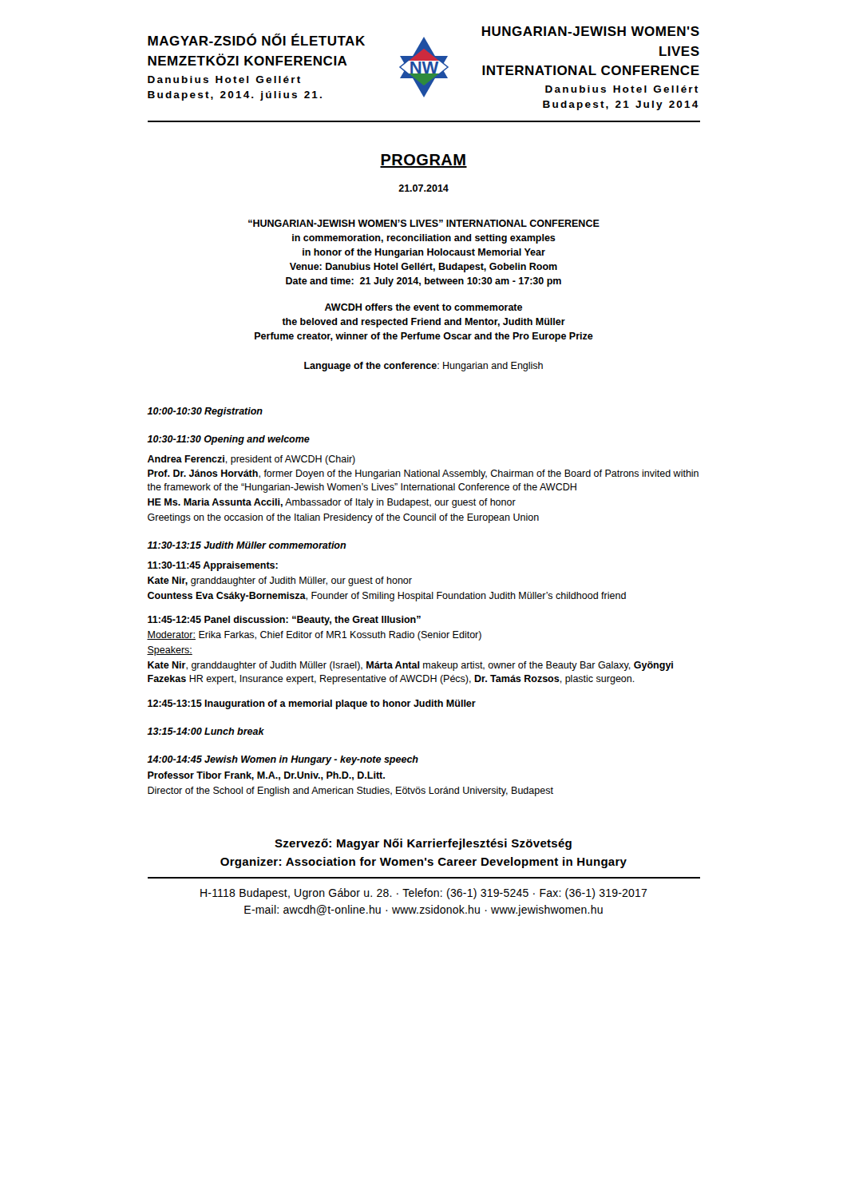MAGYAR-ZSIDÓ NŐI ÉLETUTAK
NEMZETKÖZI KONFERENCIA
Danubius Hotel Gellért
Budapest, 2014. július 21.
Logo NW
HUNGARIAN-JEWISH WOMEN'S LIVES
INTERNATIONAL CONFERENCE
Danubius Hotel Gellért
Budapest, 21 July 2014
PROGRAM
21.07.2014
“HUNGARIAN-JEWISH WOMEN’S LIVES” INTERNATIONAL CONFERENCE
in commemoration, reconciliation and setting examples
in honor of the Hungarian Holocaust Memorial Year
Venue: Danubius Hotel Gellért, Budapest, Gobelin Room
Date and time: 21 July 2014, between 10:30 am - 17:30 pm
AWCDH offers the event to commemorate
the beloved and respected Friend and Mentor, Judith Müller
Perfume creator, winner of the Perfume Oscar and the Pro Europe Prize
Language of the conference: Hungarian and English
10:00-10:30 Registration
10:30-11:30 Opening and welcome
Andrea Ferenczi, president of AWCDH (Chair)
Prof. Dr. János Horváth, former Doyen of the Hungarian National Assembly, Chairman of the Board of Patrons invited within the framework of the “Hungarian-Jewish Women’s Lives” International Conference of the AWCDH
HE Ms. Maria Assunta Accili, Ambassador of Italy in Budapest, our guest of honor
Greetings on the occasion of the Italian Presidency of the Council of the European Union
11:30-13:15 Judith Müller commemoration
11:30-11:45 Appraisements:
Kate Nir, granddaughter of Judith Müller, our guest of honor
Countess Eva Csáky-Bornemisza, Founder of Smiling Hospital Foundation Judith Müller’s childhood friend
11:45-12:45 Panel discussion: “Beauty, the Great Illusion”
Moderator: Erika Farkas, Chief Editor of MR1 Kossuth Radio (Senior Editor)
Speakers:
Kate Nir, granddaughter of Judith Müller (Israel), Márta Antal makeup artist, owner of the Beauty Bar Galaxy, Gyöngyi Fazekas HR expert, Insurance expert, Representative of AWCDH (Pécs), Dr. Tamás Rozsos, plastic surgeon.
12:45-13:15 Inauguration of a memorial plaque to honor Judith Müller
13:15-14:00 Lunch break
14:00-14:45 Jewish Women in Hungary - key-note speech
Professor Tibor Frank, M.A., Dr.Univ., Ph.D., D.Litt.
Director of the School of English and American Studies, Eötvös Loránd University, Budapest
Szervező: Magyar Női Karrierfejlesztési Szövetség
Organizer: Association for Women's Career Development in Hungary
H-1118 Budapest, Ugron Gábor u. 28. · Telefon: (36-1) 319-5245 · Fax: (36-1) 319-2017
E-mail: awcdh@t-online.hu · www.zsidonok.hu · www.jewishwomen.hu